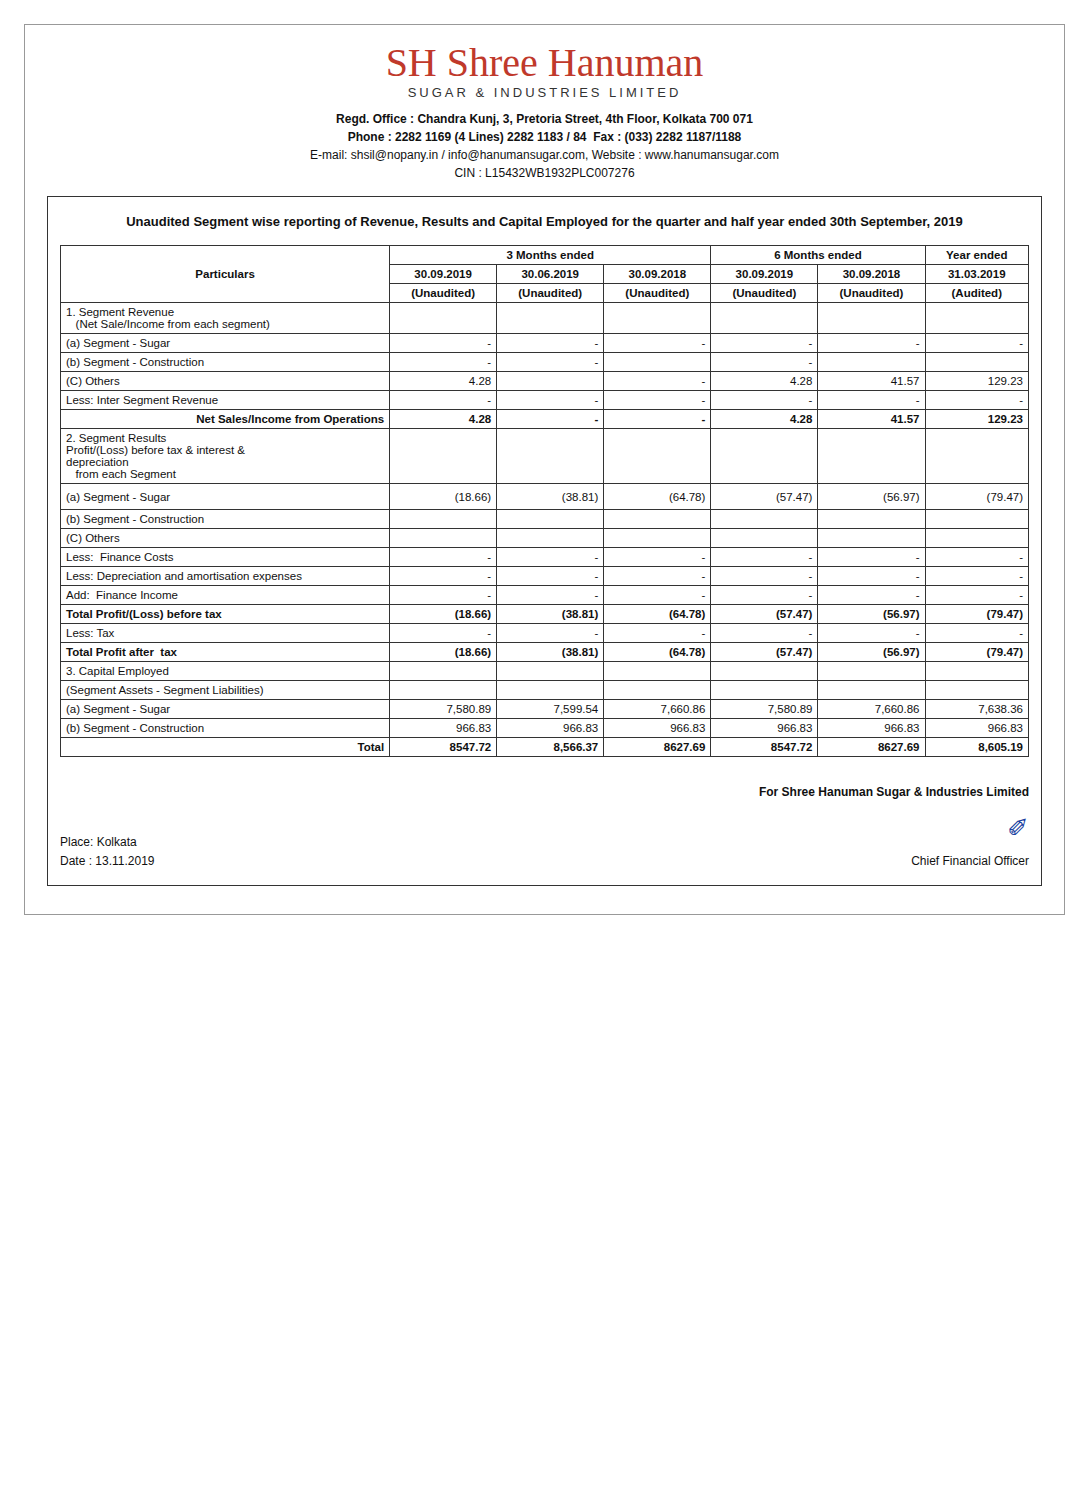SH Shree Hanuman
SUGAR & INDUSTRIES LIMITED
Regd. Office : Chandra Kunj, 3, Pretoria Street, 4th Floor, Kolkata 700 071
Phone : 2282 1169 (4 Lines) 2282 1183 / 84 Fax : (033) 2282 1187/1188
E-mail: shsil@nopany.in / info@hanumansugar.com, Website : www.hanumansugar.com
CIN : L15432WB1932PLC007276
Unaudited Segment wise reporting of Revenue, Results and Capital Employed for the quarter and half year ended 30th September, 2019
| Particulars | 3 Months ended | 6 Months ended | Year ended |
| --- | --- | --- | --- |
| 30.09.2019 | 30.06.2019 | 30.09.2018 | 30.09.2019 | 30.09.2018 | 31.03.2019 |
| (Unaudited) | (Unaudited) | (Unaudited) | (Unaudited) | (Unaudited) | (Audited) |
| 1. Segment Revenue (Net Sale/Income from each segment) | | | | | | |
| (a) Segment - Sugar | - | - | - | - | - | - |
| (b) Segment - Construction | - | - | | - | | |
| (C) Others | 4.28 | | - | 4.28 | 41.57 | 129.23 |
| Less: Inter Segment Revenue | - | - | - | - | - | - |
| Net Sales/Income from Operations | 4.28 | - | - | 4.28 | 41.57 | 129.23 |
| 2. Segment Results Profit/(Loss) before tax & interest & depreciation from each Segment | | | | | | |
| (a) Segment - Sugar | (18.66) | (38.81) | (64.78) | (57.47) | (56.97) | (79.47) |
| (b) Segment - Construction | | | | | | |
| (C) Others | | | | | | |
| Less: Finance Costs | - | - | - | - | - | - |
| Less: Depreciation and amortisation expenses | - | - | - | - | - | - |
| Add: Finance Income | - | - | - | - | - | - |
| Total Profit/(Loss) before tax | (18.66) | (38.81) | (64.78) | (57.47) | (56.97) | (79.47) |
| Less: Tax | - | - | - | - | - | - |
| Total Profit after tax | (18.66) | (38.81) | (64.78) | (57.47) | (56.97) | (79.47) |
| 3. Capital Employed | | | | | | |
| (Segment Assets - Segment Liabilities) | | | | | | |
| (a) Segment - Sugar | 7,580.89 | 7,599.54 | 7,660.86 | 7,580.89 | 7,660.86 | 7,638.36 |
| (b) Segment - Construction | 966.83 | 966.83 | 966.83 | 966.83 | 966.83 | 966.83 |
| Total | 8547.72 | 8,566.37 | 8627.69 | 8547.72 | 8627.69 | 8,605.19 |
Place: Kolkata
Date : 13.11.2019
For Shree Hanuman Sugar & Industries Limited
✐
Chief Financial Officer